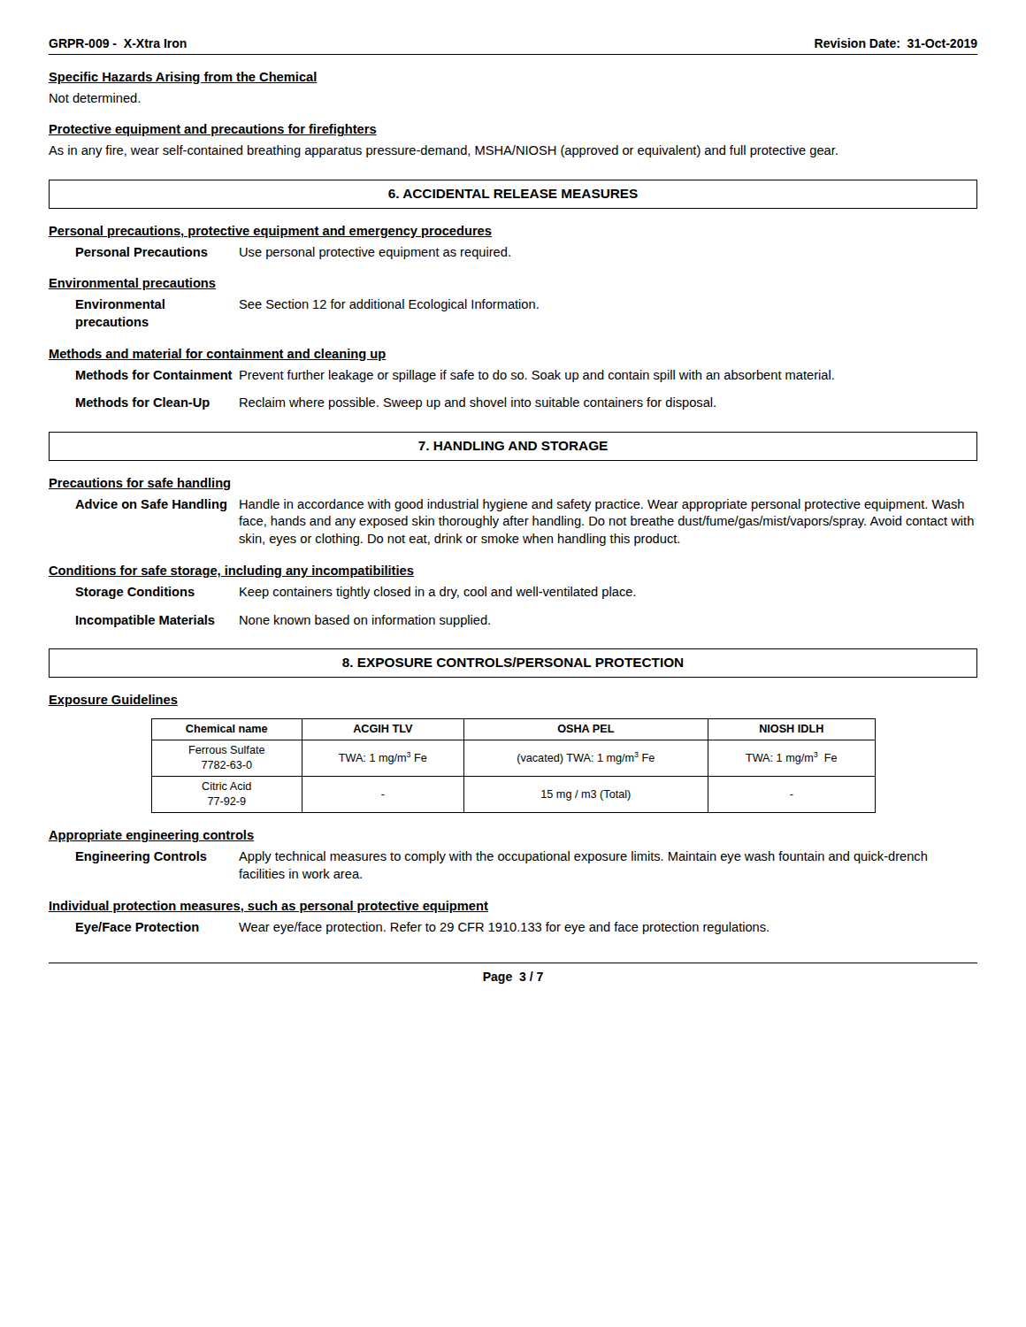GRPR-009 - X-Xtra Iron
Revision Date: 31-Oct-2019
Specific Hazards Arising from the Chemical
Not determined.
Protective equipment and precautions for firefighters
As in any fire, wear self-contained breathing apparatus pressure-demand, MSHA/NIOSH (approved or equivalent) and full protective gear.
6. ACCIDENTAL RELEASE MEASURES
Personal precautions, protective equipment and emergency procedures
Personal Precautions
Use personal protective equipment as required.
Environmental precautions
Environmental precautions
See Section 12 for additional Ecological Information.
Methods and material for containment and cleaning up
Methods for Containment
Prevent further leakage or spillage if safe to do so. Soak up and contain spill with an absorbent material.
Methods for Clean-Up
Reclaim where possible. Sweep up and shovel into suitable containers for disposal.
7. HANDLING AND STORAGE
Precautions for safe handling
Advice on Safe Handling
Handle in accordance with good industrial hygiene and safety practice. Wear appropriate personal protective equipment. Wash face, hands and any exposed skin thoroughly after handling. Do not breathe dust/fume/gas/mist/vapors/spray. Avoid contact with skin, eyes or clothing. Do not eat, drink or smoke when handling this product.
Conditions for safe storage, including any incompatibilities
Storage Conditions
Keep containers tightly closed in a dry, cool and well-ventilated place.
Incompatible Materials
None known based on information supplied.
8. EXPOSURE CONTROLS/PERSONAL PROTECTION
Exposure Guidelines
| Chemical name | ACGIH TLV | OSHA PEL | NIOSH IDLH |
| --- | --- | --- | --- |
| Ferrous Sulfate 7782-63-0 | TWA: 1 mg/m 3 Fe | (vacated) TWA: 1 mg/m 3 Fe | TWA: 1 mg/m 3 Fe |
| Citric Acid 77-92-9 | - | 15 mg / m3 (Total) | - |
Appropriate engineering controls
Engineering Controls
Apply technical measures to comply with the occupational exposure limits. Maintain eye wash fountain and quick-drench facilities in work area.
Individual protection measures, such as personal protective equipment
Eye/Face Protection
Wear eye/face protection. Refer to 29 CFR 1910.133 for eye and face protection regulations.
Page 3 / 7